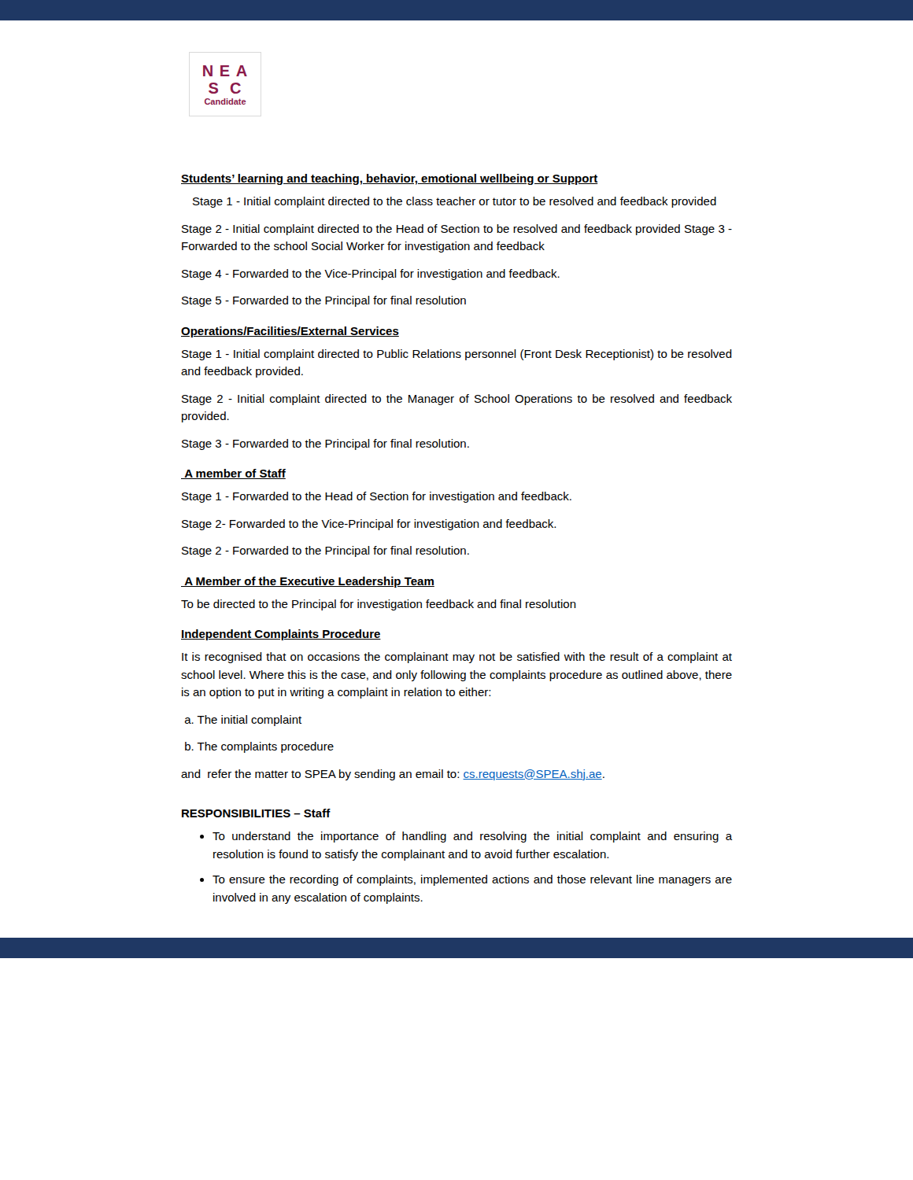N E A S C Candidate
Students’ learning and teaching, behavior, emotional wellbeing or Support
Stage 1 - Initial complaint directed to the class teacher or tutor to be resolved and feedback provided
Stage 2 - Initial complaint directed to the Head of Section to be resolved and feedback provided Stage 3 - Forwarded to the school Social Worker for investigation and feedback
Stage 4 - Forwarded to the Vice-Principal for investigation and feedback.
Stage 5 - Forwarded to the Principal for final resolution
Operations/Facilities/External Services
Stage 1 - Initial complaint directed to Public Relations personnel (Front Desk Receptionist) to be resolved and feedback provided.
Stage 2 - Initial complaint directed to the Manager of School Operations to be resolved and feedback provided.
Stage 3 - Forwarded to the Principal for final resolution.
A member of Staff
Stage 1 - Forwarded to the Head of Section for investigation and feedback.
Stage 2- Forwarded to the Vice-Principal for investigation and feedback.
Stage 2 - Forwarded to the Principal for final resolution.
A Member of the Executive Leadership Team
To be directed to the Principal for investigation feedback and final resolution
Independent Complaints Procedure
It is recognised that on occasions the complainant may not be satisfied with the result of a complaint at school level. Where this is the case, and only following the complaints procedure as outlined above, there is an option to put in writing a complaint in relation to either:
a. The initial complaint
b. The complaints procedure
and refer the matter to SPEA by sending an email to: cs.requests@SPEA.shj.ae.
RESPONSIBILITIES – Staff
To understand the importance of handling and resolving the initial complaint and ensuring a resolution is found to satisfy the complainant and to avoid further escalation.
To ensure the recording of complaints, implemented actions and those relevant line managers are involved in any escalation of complaints.